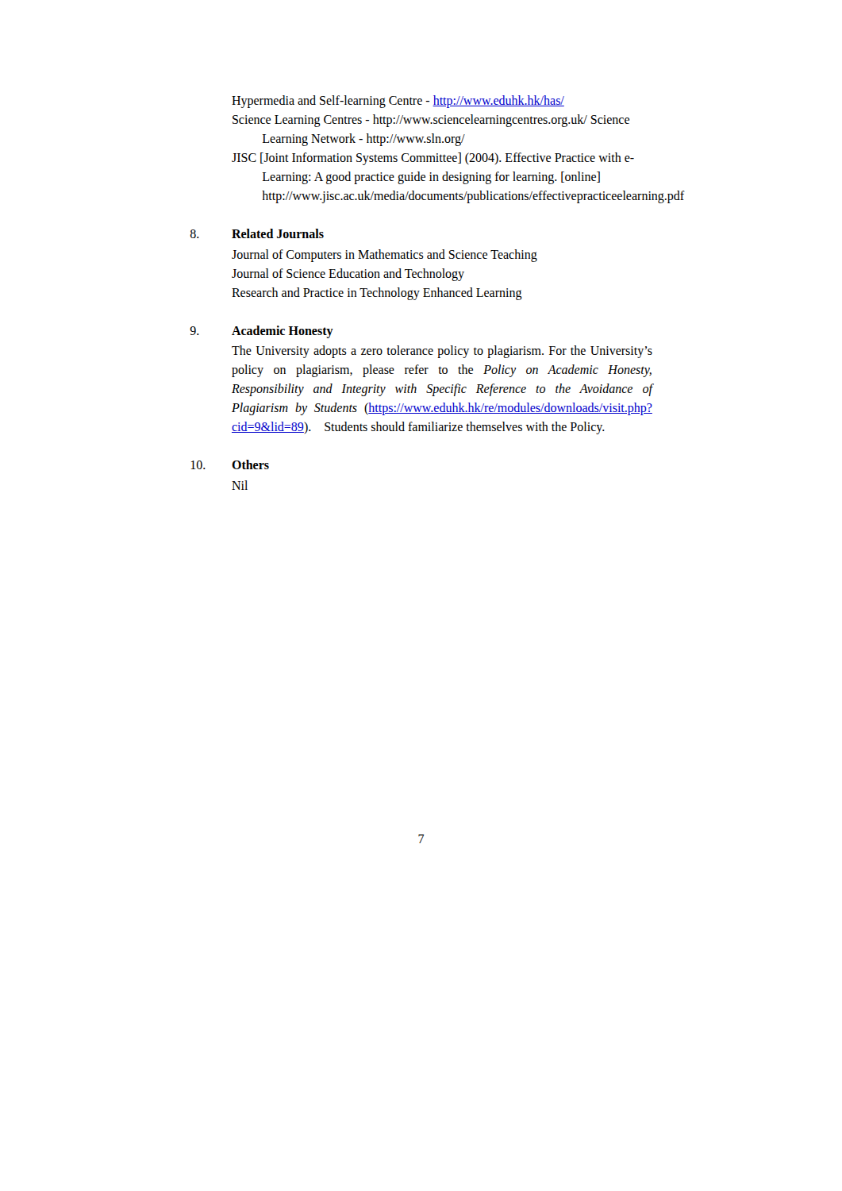Hypermedia and Self-learning Centre - http://www.eduhk.hk/has/
Science Learning Centres - http://www.sciencelearningcentres.org.uk/ Science Learning Network - http://www.sln.org/
JISC [Joint Information Systems Committee] (2004). Effective Practice with e-Learning: A good practice guide in designing for learning. [online] http://www.jisc.ac.uk/media/documents/publications/effectivepracticeelearning.pdf
8.
Related Journals
Journal of Computers in Mathematics and Science Teaching
Journal of Science Education and Technology
Research and Practice in Technology Enhanced Learning
9.
Academic Honesty
The University adopts a zero tolerance policy to plagiarism. For the University’s policy on plagiarism, please refer to the Policy on Academic Honesty, Responsibility and Integrity with Specific Reference to the Avoidance of Plagiarism by Students (https://www.eduhk.hk/re/modules/downloads/visit.php?cid=9&lid=89). Students should familiarize themselves with the Policy.
10.
Others
Nil
7